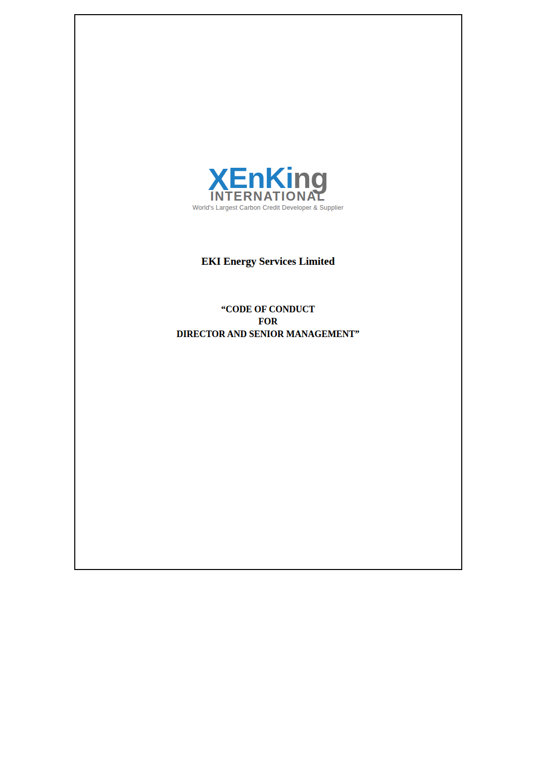XEnK ing
INTERNATIONAL
World's Largest Carbon Credit Developer & Supplier
EKI Energy Services Limited
“Code of Conduct
for
Director and Senior Management”